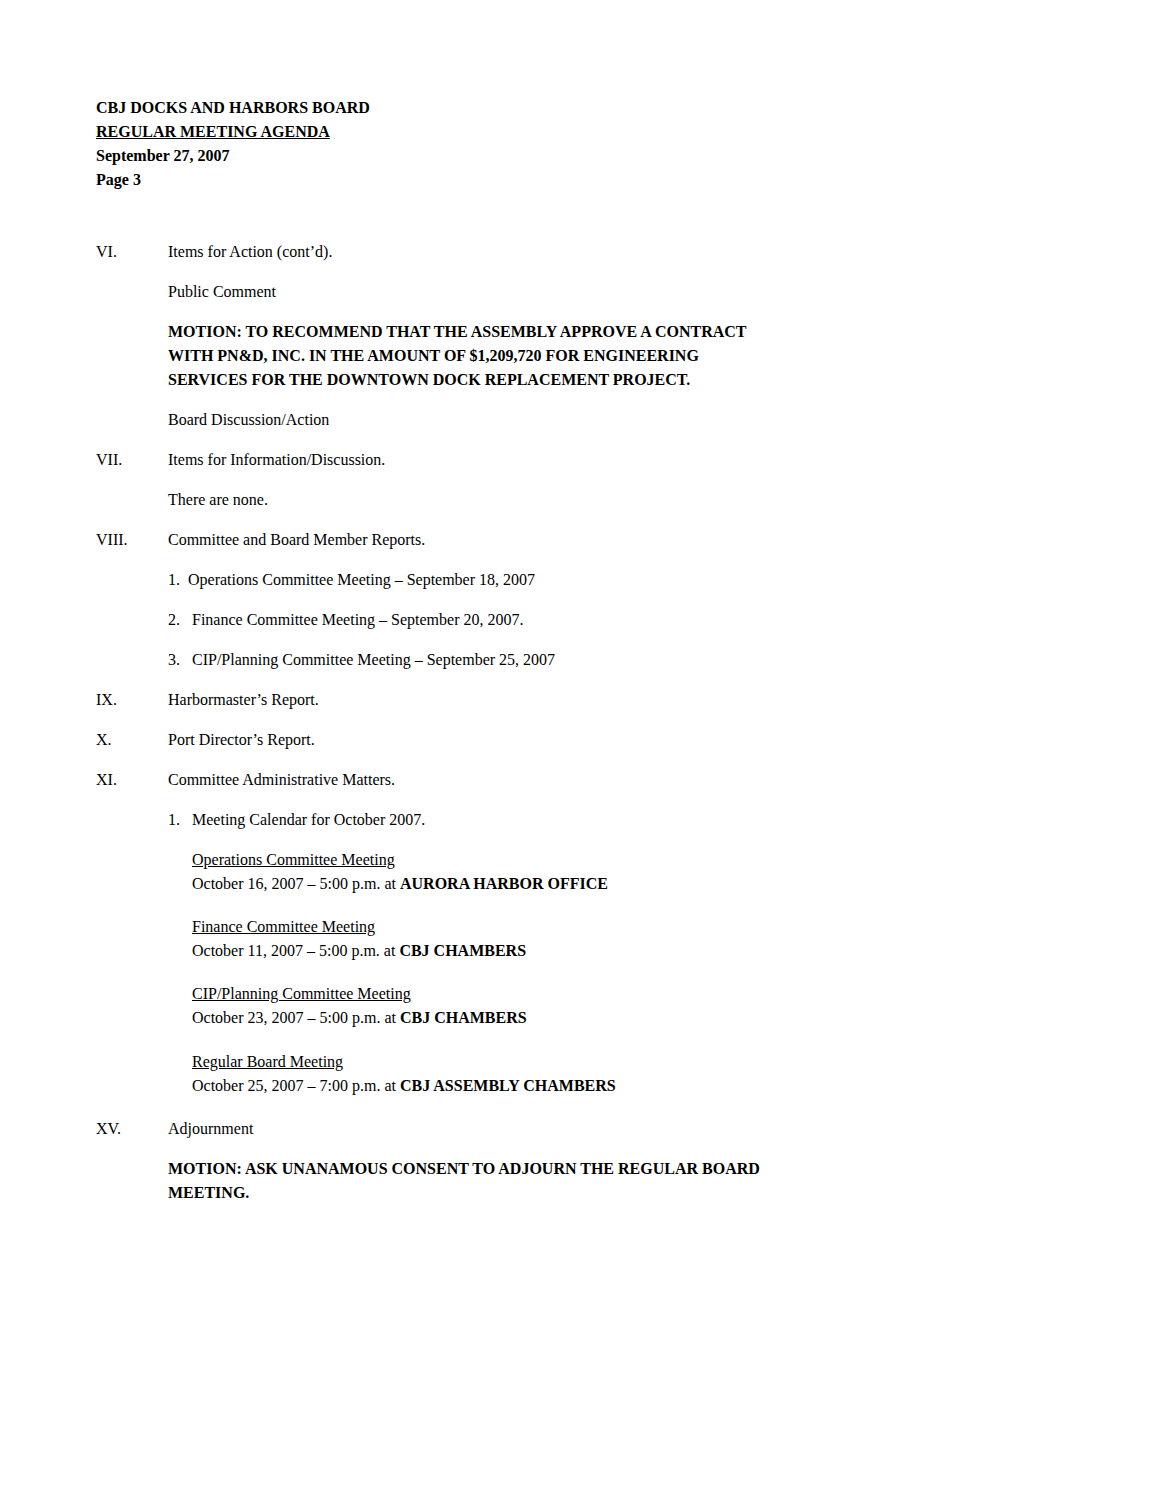CBJ Docks and Harbors Board
Regular Meeting Agenda
September 27, 2007
Page 3
VI.
Items for Action (cont’d).
Public Comment
Motion: To recommend that the Assembly approve a contract with PN&D, Inc. in the amount of $1,209,720 for engineering services for the Downtown Dock Replacement Project.
Board Discussion/Action
VII.
Items for Information/Discussion.
There are none.
VIII.
Committee and Board Member Reports.
1. Operations Committee Meeting – September 18, 2007
2. Finance Committee Meeting – September 20, 2007.
3. CIP/Planning Committee Meeting – September 25, 2007
IX.
Harbormaster’s Report.
X.
Port Director’s Report.
XI.
Committee Administrative Matters.
1. Meeting Calendar for October 2007.
Operations Committee Meeting
October 16, 2007 – 5:00 p.m. at Aurora Harbor Office
Finance Committee Meeting
October 11, 2007 – 5:00 p.m. at CBJ Chambers
CIP/Planning Committee Meeting
October 23, 2007 – 5:00 p.m. at CBJ Chambers
Regular Board Meeting
October 25, 2007 – 7:00 p.m. at CBJ Assembly Chambers
XV.
Adjournment
Motion: Ask unanamous consent to adjourn the regular board meeting.